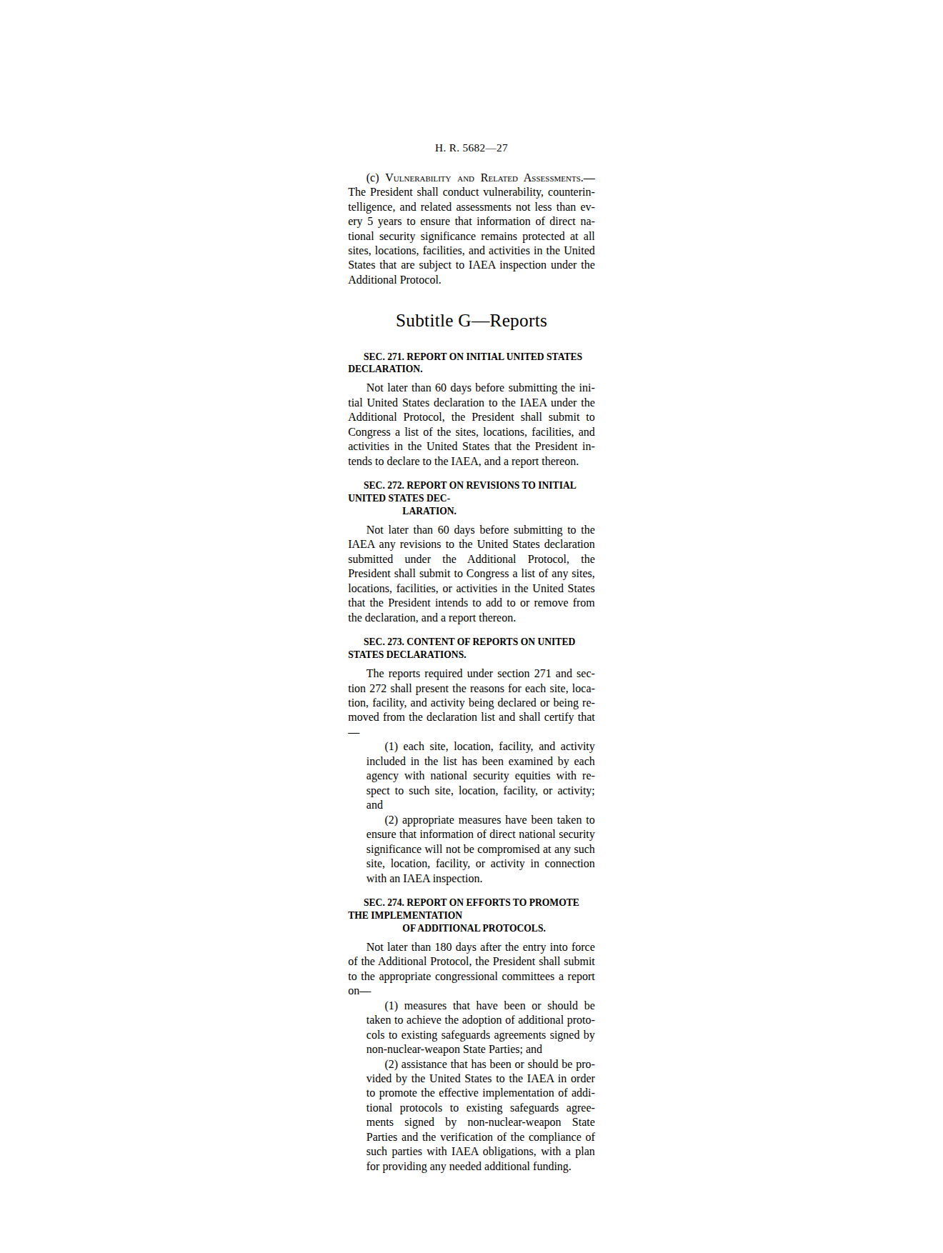H. R. 5682—27
(c) Vulnerability and Related Assessments.—The President shall conduct vulnerability, counterintelligence, and related assessments not less than every 5 years to ensure that information of direct national security significance remains protected at all sites, locations, facilities, and activities in the United States that are subject to IAEA inspection under the Additional Protocol.
Subtitle G—Reports
SEC. 271. REPORT ON INITIAL UNITED STATES DECLARATION.
Not later than 60 days before submitting the initial United States declaration to the IAEA under the Additional Protocol, the President shall submit to Congress a list of the sites, locations, facilities, and activities in the United States that the President intends to declare to the IAEA, and a report thereon.
SEC. 272. REPORT ON REVISIONS TO INITIAL UNITED STATES DEC-LARATION.
Not later than 60 days before submitting to the IAEA any revisions to the United States declaration submitted under the Additional Protocol, the President shall submit to Congress a list of any sites, locations, facilities, or activities in the United States that the President intends to add to or remove from the declaration, and a report thereon.
SEC. 273. CONTENT OF REPORTS ON UNITED STATES DECLARATIONS.
The reports required under section 271 and section 272 shall present the reasons for each site, location, facility, and activity being declared or being removed from the declaration list and shall certify that—
(1) each site, location, facility, and activity included in the list has been examined by each agency with national security equities with respect to such site, location, facility, or activity; and
(2) appropriate measures have been taken to ensure that information of direct national security significance will not be compromised at any such site, location, facility, or activity in connection with an IAEA inspection.
SEC. 274. REPORT ON EFFORTS TO PROMOTE THE IMPLEMENTATIONOF ADDITIONAL PROTOCOLS.
Not later than 180 days after the entry into force of the Additional Protocol, the President shall submit to the appropriate congressional committees a report on—
(1) measures that have been or should be taken to achieve the adoption of additional protocols to existing safeguards agreements signed by non-nuclear-weapon State Parties; and
(2) assistance that has been or should be provided by the United States to the IAEA in order to promote the effective implementation of additional protocols to existing safeguards agreements signed by non-nuclear-weapon State Parties and the verification of the compliance of such parties with IAEA obligations, with a plan for providing any needed additional funding.